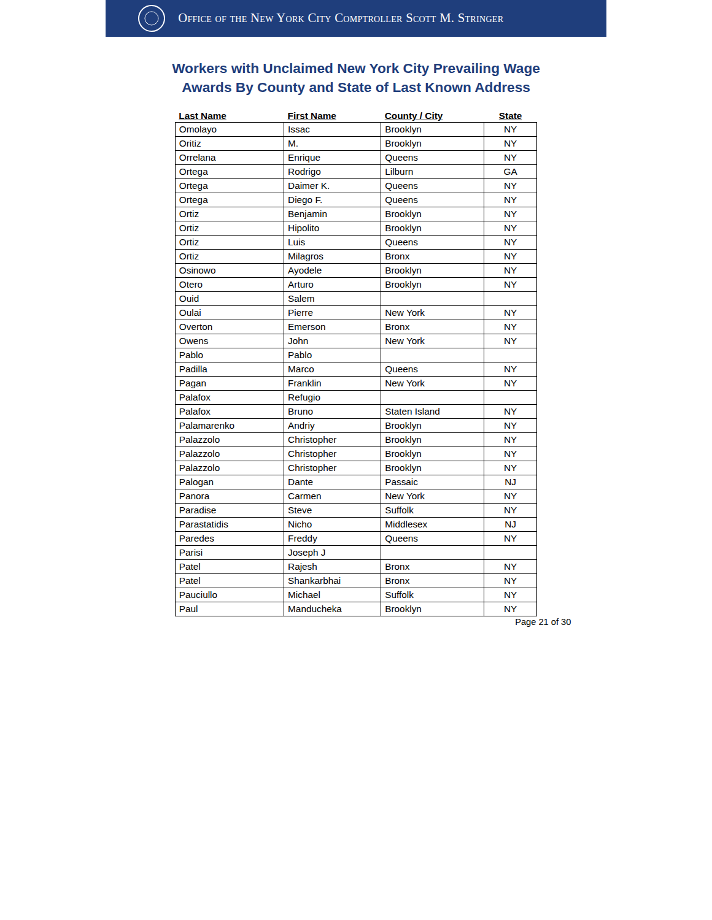Office of the New York City Comptroller Scott M. Stringer
Workers with Unclaimed New York City Prevailing Wage
Awards By County and State of Last Known Address
| Last Name | First Name | County / City | State |
| --- | --- | --- | --- |
| Omolayo | Issac | Brooklyn | NY |
| Oritiz | M. | Brooklyn | NY |
| Orrelana | Enrique | Queens | NY |
| Ortega | Rodrigo | Lilburn | GA |
| Ortega | Daimer K. | Queens | NY |
| Ortega | Diego F. | Queens | NY |
| Ortiz | Benjamin | Brooklyn | NY |
| Ortiz | Hipolito | Brooklyn | NY |
| Ortiz | Luis | Queens | NY |
| Ortiz | Milagros | Bronx | NY |
| Osinowo | Ayodele | Brooklyn | NY |
| Otero | Arturo | Brooklyn | NY |
| Ouid | Salem | | |
| Oulai | Pierre | New York | NY |
| Overton | Emerson | Bronx | NY |
| Owens | John | New York | NY |
| Pablo | Pablo | | |
| Padilla | Marco | Queens | NY |
| Pagan | Franklin | New York | NY |
| Palafox | Refugio | | |
| Palafox | Bruno | Staten Island | NY |
| Palamarenko | Andriy | Brooklyn | NY |
| Palazzolo | Christopher | Brooklyn | NY |
| Palazzolo | Christopher | Brooklyn | NY |
| Palazzolo | Christopher | Brooklyn | NY |
| Palogan | Dante | Passaic | NJ |
| Panora | Carmen | New York | NY |
| Paradise | Steve | Suffolk | NY |
| Parastatidis | Nicho | Middlesex | NJ |
| Paredes | Freddy | Queens | NY |
| Parisi | Joseph J | | |
| Patel | Rajesh | Bronx | NY |
| Patel | Shankarbhai | Bronx | NY |
| Pauciullo | Michael | Suffolk | NY |
| Paul | Manducheka | Brooklyn | NY |
Page 21 of 30